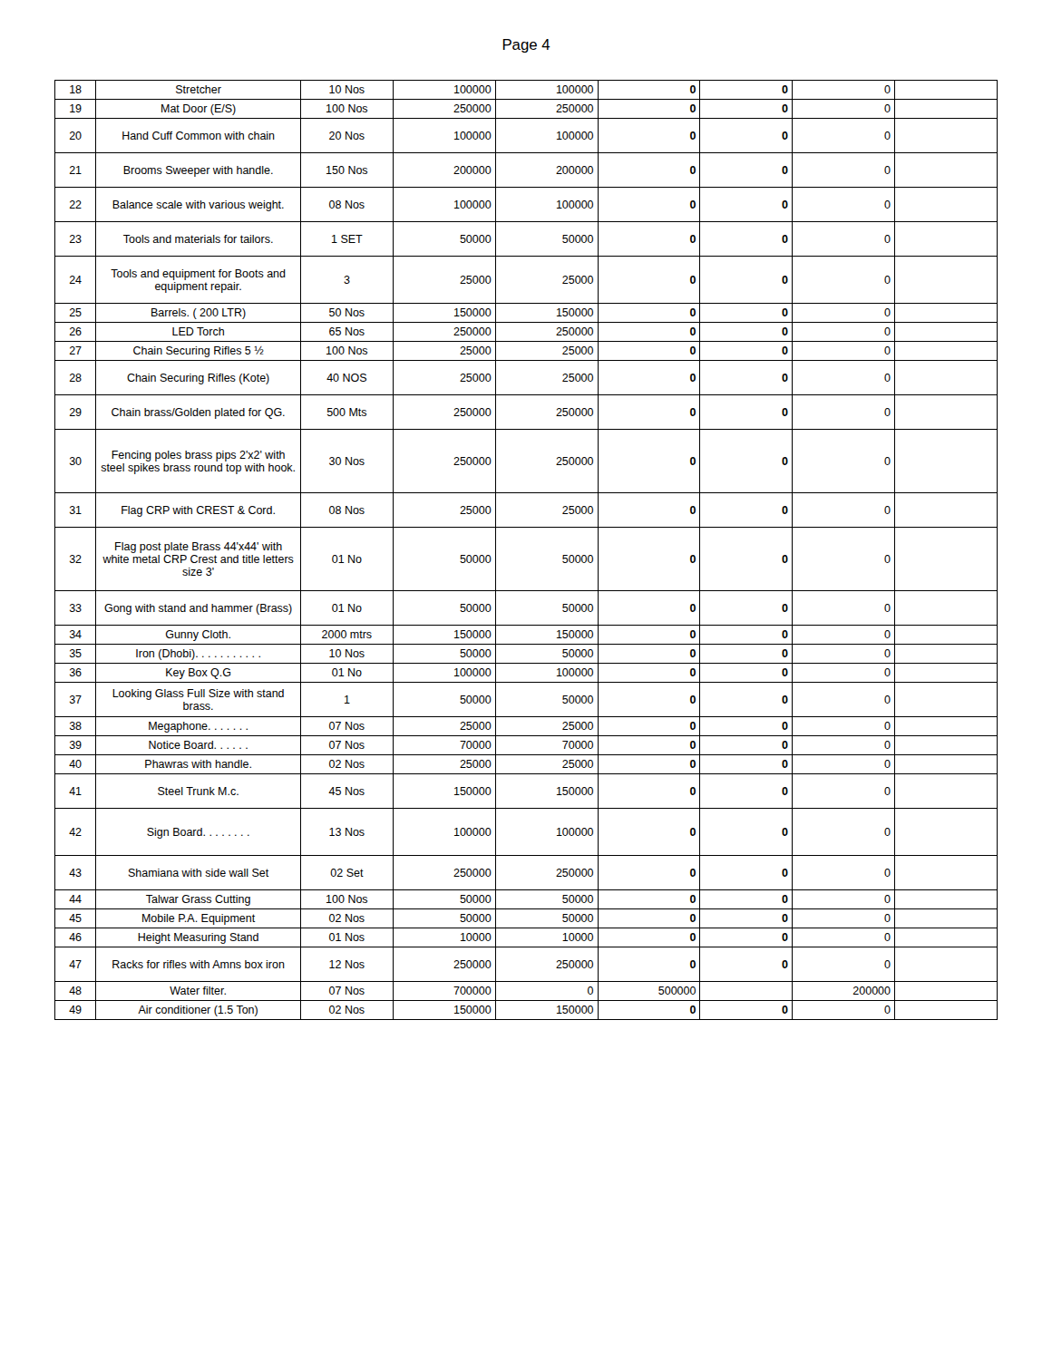Page 4
| 18 | Stretcher | 10 Nos | 100000 | 100000 | 0 | 0 | 0 | |
| 19 | Mat Door (E/S) | 100 Nos | 250000 | 250000 | 0 | 0 | 0 | |
| 20 | Hand Cuff Common with chain | 20 Nos | 100000 | 100000 | 0 | 0 | 0 | |
| 21 | Brooms Sweeper with handle. | 150 Nos | 200000 | 200000 | 0 | 0 | 0 | |
| 22 | Balance scale with various weight. | 08 Nos | 100000 | 100000 | 0 | 0 | 0 | |
| 23 | Tools and materials for tailors. | 1 SET | 50000 | 50000 | 0 | 0 | 0 | |
| 24 | Tools and equipment for Boots and equipment repair. | 3 | 25000 | 25000 | 0 | 0 | 0 | |
| 25 | Barrels. ( 200 LTR) | 50 Nos | 150000 | 150000 | 0 | 0 | 0 | |
| 26 | LED Torch | 65 Nos | 250000 | 250000 | 0 | 0 | 0 | |
| 27 | Chain Securing Rifles 5 ½ | 100 Nos | 25000 | 25000 | 0 | 0 | 0 | |
| 28 | Chain Securing Rifles (Kote) | 40 NOS | 25000 | 25000 | 0 | 0 | 0 | |
| 29 | Chain brass/Golden plated for QG. | 500 Mts | 250000 | 250000 | 0 | 0 | 0 | |
| 30 | Fencing poles brass pips 2'x2' with steel spikes brass round top with hook. | 30 Nos | 250000 | 250000 | 0 | 0 | 0 | |
| 31 | Flag CRP with CREST & Cord. | 08 Nos | 25000 | 25000 | 0 | 0 | 0 | |
| 32 | Flag post plate Brass 44'x44' with white metal CRP Crest and title letters size 3' | 01 No | 50000 | 50000 | 0 | 0 | 0 | |
| 33 | Gong with stand and hammer (Brass) | 01 No | 50000 | 50000 | 0 | 0 | 0 | |
| 34 | Gunny Cloth. | 2000 mtrs | 150000 | 150000 | 0 | 0 | 0 | |
| 35 | Iron (Dhobi). . . . . . . . . . . | 10 Nos | 50000 | 50000 | 0 | 0 | 0 | |
| 36 | Key Box Q.G | 01 No | 100000 | 100000 | 0 | 0 | 0 | |
| 37 | Looking Glass Full Size with stand brass. | 1 | 50000 | 50000 | 0 | 0 | 0 | |
| 38 | Megaphone. . . . . . . | 07 Nos | 25000 | 25000 | 0 | 0 | 0 | |
| 39 | Notice Board. . . . . . | 07 Nos | 70000 | 70000 | 0 | 0 | 0 | |
| 40 | Phawras with handle. | 02 Nos | 25000 | 25000 | 0 | 0 | 0 | |
| 41 | Steel Trunk M.c. | 45 Nos | 150000 | 150000 | 0 | 0 | 0 | |
| 42 | Sign Board. . . . . . . . | 13 Nos | 100000 | 100000 | 0 | 0 | 0 | |
| 43 | Shamiana with side wall Set | 02 Set | 250000 | 250000 | 0 | 0 | 0 | |
| 44 | Talwar Grass Cutting | 100 Nos | 50000 | 50000 | 0 | 0 | 0 | |
| 45 | Mobile P.A. Equipment | 02 Nos | 50000 | 50000 | 0 | 0 | 0 | |
| 46 | Height Measuring Stand | 01 Nos | 10000 | 10000 | 0 | 0 | 0 | |
| 47 | Racks for rifles with Amns box iron | 12 Nos | 250000 | 250000 | 0 | 0 | 0 | |
| 48 | Water filter. | 07 Nos | 700000 | 0 | 500000 | | 200000 | |
| 49 | Air conditioner (1.5 Ton) | 02 Nos | 150000 | 150000 | 0 | 0 | 0 | |